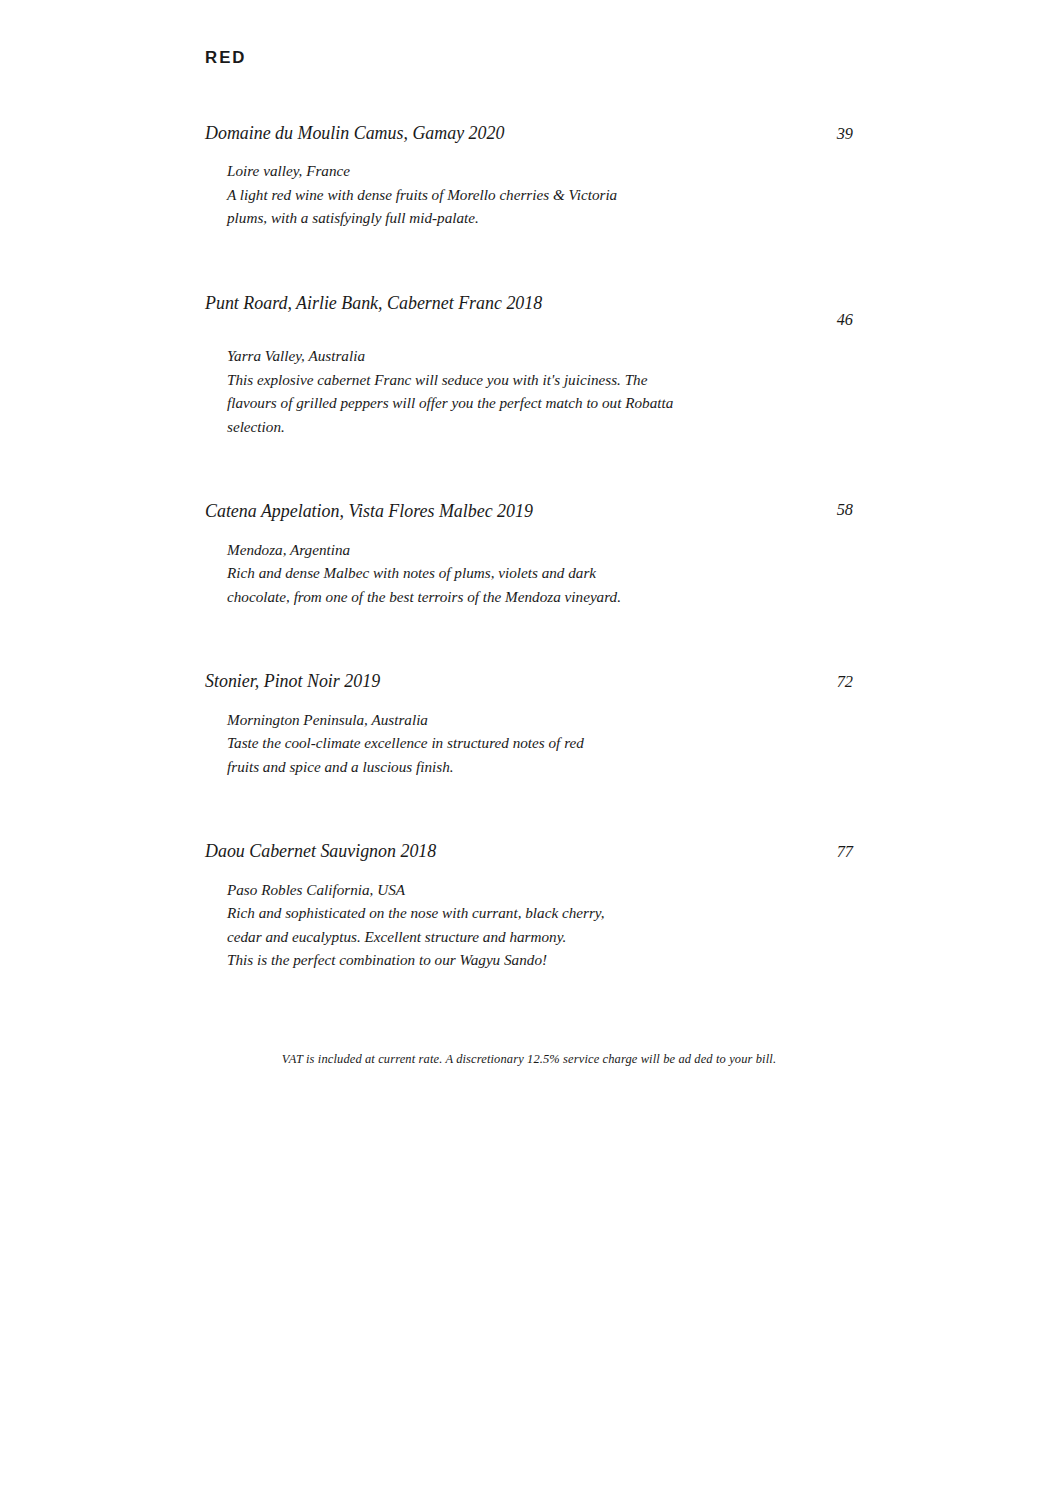RED
Domaine du Moulin Camus, Gamay 2020 39
Loire valley, France A light red wine with dense fruits of Morello cherries & Victoria
plums, with a satisfyingly full mid-palate.
Punt Roard, Airlie Bank, Cabernet Franc 2018 46
Yarra Valley, Australia This explosive cabernet Franc will seduce you with it's juiciness. The
flavours of grilled peppers will offer you the perfect match to out Robatta
selection.
Catena Appelation, Vista Flores Malbec 2019 58
Mendoza, Argentina Rich and dense Malbec with notes of plums, violets and dark
chocolate, from one of the best terroirs of the Mendoza vineyard.
Stonier, Pinot Noir 2019 72
Mornington Peninsula, Australia Taste the cool-climate excellence in structured notes of red
fruits and spice and a luscious finish.
Daou Cabernet Sauvignon 2018 77
Paso Robles California, USA Rich and sophisticated on the nose with currant, black cherry,
cedar and eucalyptus. Excellent structure and harmony.
This is the perfect combination to our Wagyu Sando!
VAT is included at current rate. A discretionary 12.5% service charge will be ad ded to your bill.